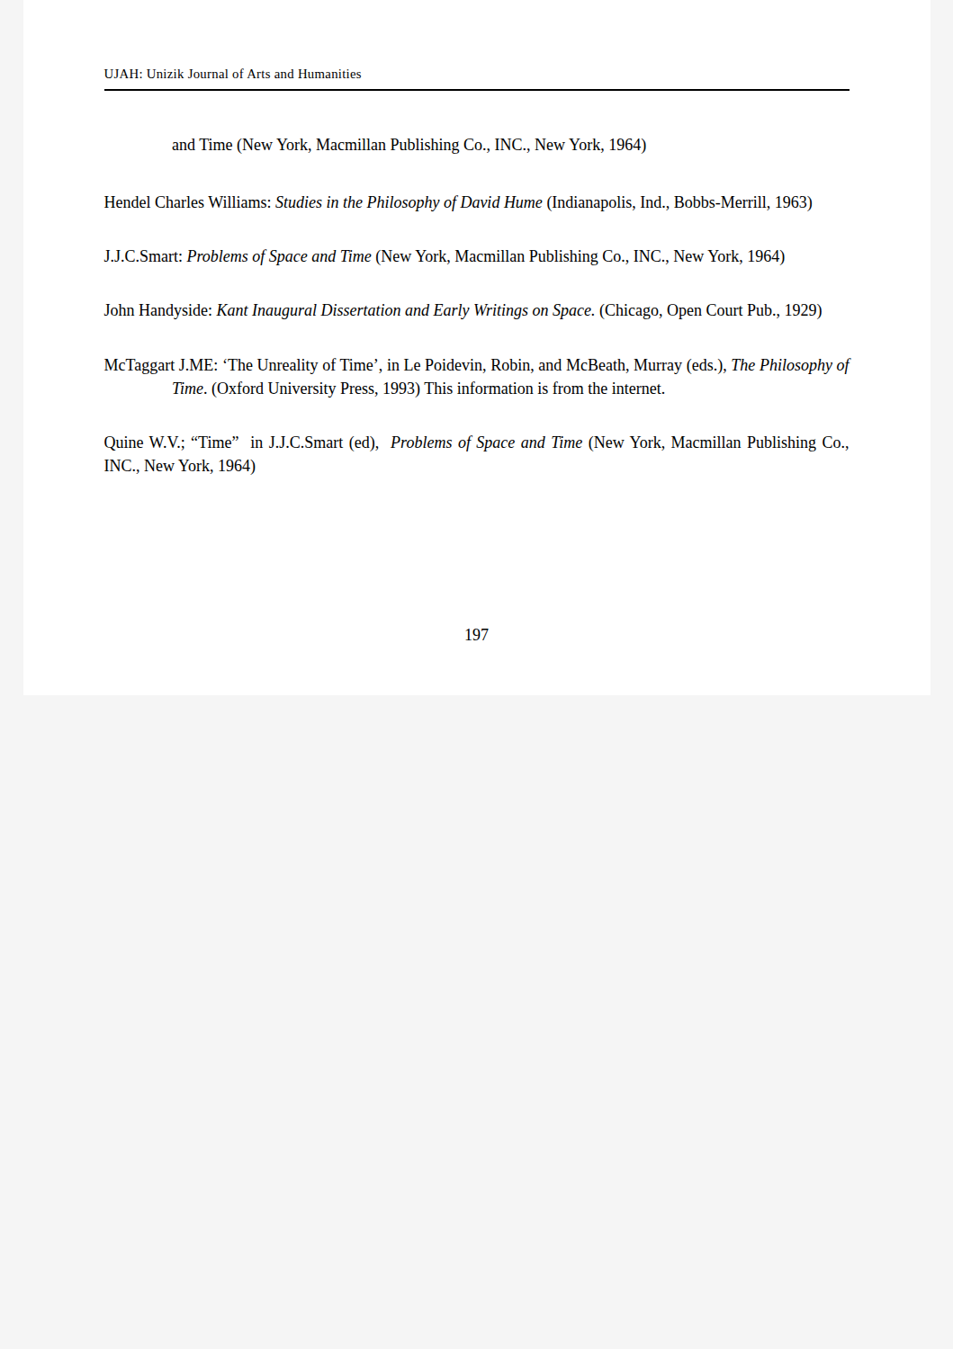UJAH: Unizik Journal of Arts and Humanities
and Time (New York, Macmillan Publishing Co., INC., New York, 1964)
Hendel Charles Williams: Studies in the Philosophy of David Hume (Indianapolis, Ind., Bobbs-Merrill, 1963)
J.J.C.Smart: Problems of Space and Time (New York, Macmillan Publishing Co., INC., New York, 1964)
John Handyside: Kant Inaugural Dissertation and Early Writings on Space. (Chicago, Open Court Pub., 1929)
McTaggart J.ME: ‘The Unreality of Time’, in Le Poidevin, Robin, and McBeath, Murray (eds.), The Philosophy of Time. (Oxford University Press, 1993) This information is from the internet.
Quine W.V.; “Time” in J.J.C.Smart (ed), Problems of Space and Time (New York, Macmillan Publishing Co., INC., New York, 1964)
197